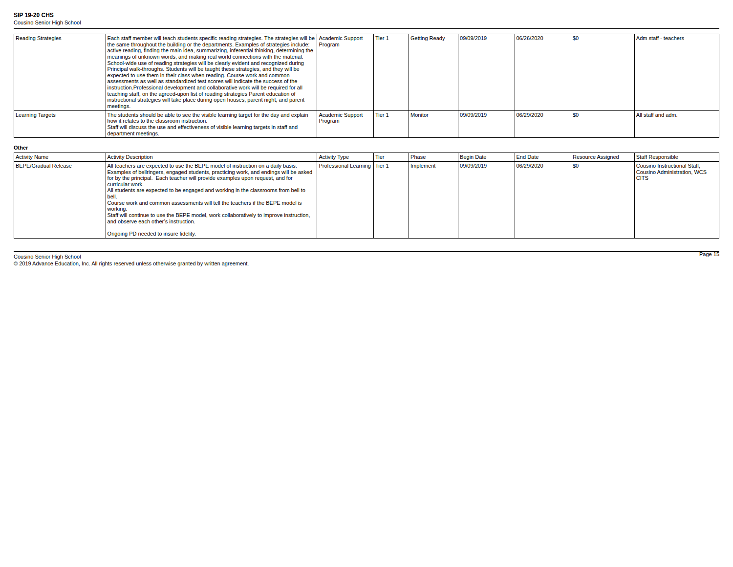SIP 19-20 CHS
Cousino Senior High School
| Reading Strategies | Each staff member will teach students specific reading strategies. The strategies will be the same throughout the building or the departments. Examples of strategies include: active reading, finding the main idea, summarizing, inferential thinking, determining the meanings of unknown words, and making real world connections with the material. School-wide use of reading strategies will be clearly evident and recognized during Principal walk-throughs. Students will be taught these strategies, and they will be expected to use them in their class when reading. Course work and common assessments as well as standardized test scores will indicate the success of the instruction.Professional development and collaborative work will be required for all teaching staff, on the agreed-upon list of reading strategies Parent education of instructional strategies will take place during open houses, parent night, and parent meetings. | Academic Support Program | Tier 1 | Getting Ready | 09/09/2019 | 06/26/2020 | $0 | Adm staff - teachers |
| Learning Targets | The students should be able to see the visible learning target for the day and explain how it relates to the classroom instruction. Staff will discuss the use and effectiveness of visible learning targets in staff and department meetings. | Academic Support Program | Tier 1 | Monitor | 09/09/2019 | 06/29/2020 | $0 | All staff and adm. |
Other
| Activity Name | Activity Description | Activity Type | Tier | Phase | Begin Date | End Date | Resource Assigned | Staff Responsible |
| --- | --- | --- | --- | --- | --- | --- | --- | --- |
| BEPE/Gradual Release | All teachers are expected to use the BEPE model of instruction on a daily basis. Examples of bellringers, engaged students, practicing work, and endings will be asked for by the principal. Each teacher will provide examples upon request, and for curricular work. All students are expected to be engaged and working in the classrooms from bell to bell. Course work and common assessments will tell the teachers if the BEPE model is working. Staff will continue to use the BEPE model, work collaboratively to improve instruction, and observe each other’s instruction. Ongoing PD needed to insure fidelity. | Professional Learning | Tier 1 | Implement | 09/09/2019 | 06/29/2020 | $0 | Cousino Instructional Staff, Cousino Administration, WCS CITS |
Cousino Senior High School
© 2019 Advance Education, Inc. All rights reserved unless otherwise granted by written agreement.
Page 15